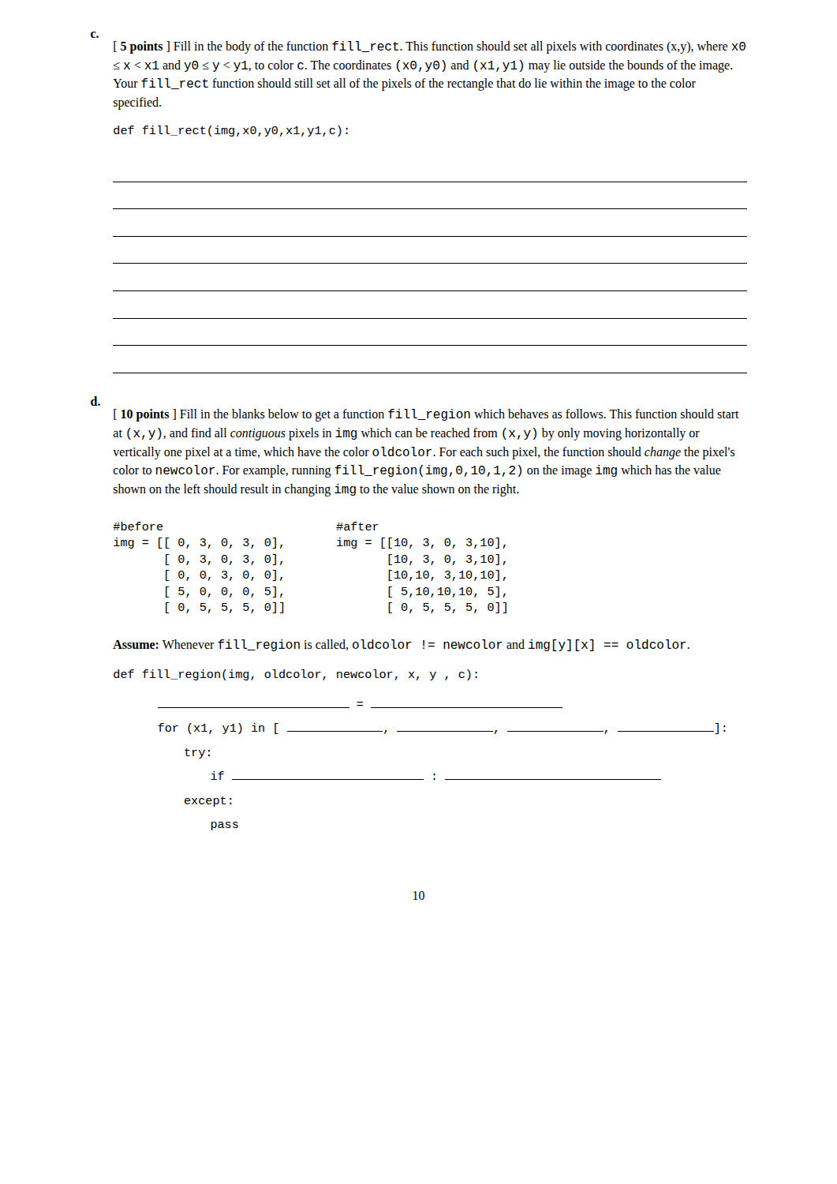c.
[ 5 points ] Fill in the body of the function fill_rect. This function should set all pixels with coordinates (x,y), where x0 ≤ x < x1 and y0 ≤ y < y1, to color c. The coordinates (x0,y0) and (x1,y1) may lie outside the bounds of the image. Your fill_rect function should still set all of the pixels of the rectangle that do lie within the image to the color specified.
def fill_rect(img,x0,y0,x1,y1,c):
d.
[ 10 points ] Fill in the blanks below to get a function fill_region which behaves as follows. This function should start at (x,y), and find all contiguous pixels in img which can be reached from (x,y) by only moving horizontally or vertically one pixel at a time, which have the color oldcolor. For each such pixel, the function should change the pixel's color to newcolor. For example, running fill_region(img,0,10,1,2) on the image img which has the value shown on the left should result in changing img to the value shown on the right.
#before
img = [[ 0, 3, 0, 3, 0],
       [ 0, 3, 0, 3, 0],
       [ 0, 0, 3, 0, 0],
       [ 5, 0, 0, 0, 5],
       [ 0, 5, 5, 5, 0]]
#after
img = [[10, 3, 0, 3,10],
       [10, 3, 0, 3,10],
       [10,10, 3,10,10],
       [ 5,10,10,10, 5],
       [ 0, 5, 5, 5, 0]]
Assume: Whenever fill_region is called, oldcolor != newcolor and img[y][x] == oldcolor.
def fill_region(img, oldcolor, newcolor, x, y , c):
=
for (x1, y1) in [ , , , ]:
try:
if :
except:
pass
10